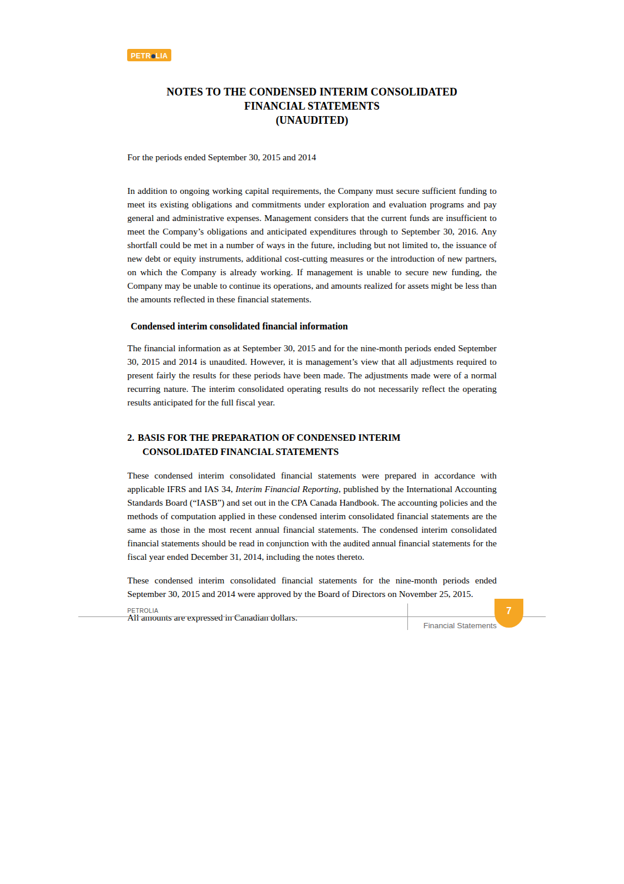PETR LIA
NOTES TO THE CONDENSED INTERIM CONSOLIDATED
FINANCIAL STATEMENTS
(UNAUDITED)
For the periods ended September 30, 2015 and 2014
In addition to ongoing working capital requirements, the Company must secure sufficient funding to meet its existing obligations and commitments under exploration and evaluation programs and pay general and administrative expenses. Management considers that the current funds are insufficient to meet the Company’s obligations and anticipated expenditures through to September 30, 2016. Any shortfall could be met in a number of ways in the future, including but not limited to, the issuance of new debt or equity instruments, additional cost-cutting measures or the introduction of new partners, on which the Company is already working. If management is unable to secure new funding, the Company may be unable to continue its operations, and amounts realized for assets might be less than the amounts reflected in these financial statements.
Condensed interim consolidated financial information
The financial information as at September 30, 2015 and for the nine-month periods ended September 30, 2015 and 2014 is unaudited. However, it is management’s view that all adjustments required to present fairly the results for these periods have been made. The adjustments made were of a normal recurring nature. The interim consolidated operating results do not necessarily reflect the operating results anticipated for the full fiscal year.
2. BASIS FOR THE PREPARATION OF CONDENSED INTERIM
CONSOLIDATED FINANCIAL STATEMENTS
These condensed interim consolidated financial statements were prepared in accordance with applicable IFRS and IAS 34, Interim Financial Reporting, published by the International Accounting Standards Board (“IASB”) and set out in the CPA Canada Handbook. The accounting policies and the methods of computation applied in these condensed interim consolidated financial statements are the same as those in the most recent annual financial statements. The condensed interim consolidated financial statements should be read in conjunction with the audited annual financial statements for the fiscal year ended December 31, 2014, including the notes thereto.
These condensed interim consolidated financial statements for the nine-month periods ended September 30, 2015 and 2014 were approved by the Board of Directors on November 25, 2015.
All amounts are expressed in Canadian dollars.
PETROLIA
Financial Statements
7